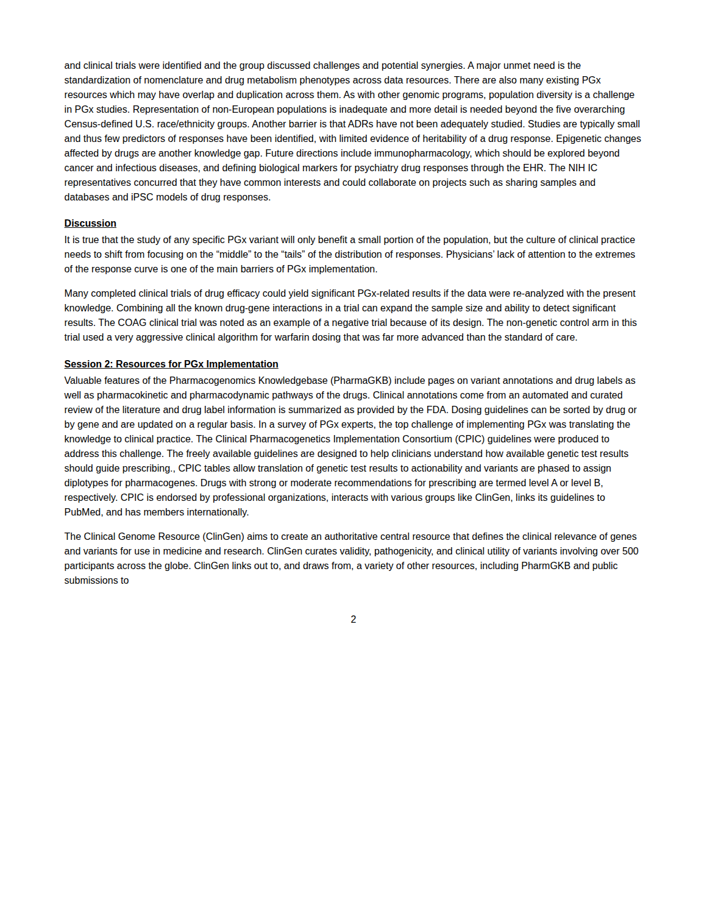and clinical trials were identified and the group discussed challenges and potential synergies. A major unmet need is the standardization of nomenclature and drug metabolism phenotypes across data resources. There are also many existing PGx resources which may have overlap and duplication across them. As with other genomic programs, population diversity is a challenge in PGx studies. Representation of non-European populations is inadequate and more detail is needed beyond the five overarching Census-defined U.S. race/ethnicity groups. Another barrier is that ADRs have not been adequately studied. Studies are typically small and thus few predictors of responses have been identified, with limited evidence of heritability of a drug response. Epigenetic changes affected by drugs are another knowledge gap. Future directions include immunopharmacology, which should be explored beyond cancer and infectious diseases, and defining biological markers for psychiatry drug responses through the EHR. The NIH IC representatives concurred that they have common interests and could collaborate on projects such as sharing samples and databases and iPSC models of drug responses.
Discussion
It is true that the study of any specific PGx variant will only benefit a small portion of the population, but the culture of clinical practice needs to shift from focusing on the “middle” to the “tails” of the distribution of responses. Physicians’ lack of attention to the extremes of the response curve is one of the main barriers of PGx implementation.
Many completed clinical trials of drug efficacy could yield significant PGx-related results if the data were re-analyzed with the present knowledge. Combining all the known drug-gene interactions in a trial can expand the sample size and ability to detect significant results. The COAG clinical trial was noted as an example of a negative trial because of its design. The non-genetic control arm in this trial used a very aggressive clinical algorithm for warfarin dosing that was far more advanced than the standard of care.
Session 2: Resources for PGx Implementation
Valuable features of the Pharmacogenomics Knowledgebase (PharmaGKB) include pages on variant annotations and drug labels as well as pharmacokinetic and pharmacodynamic pathways of the drugs. Clinical annotations come from an automated and curated review of the literature and drug label information is summarized as provided by the FDA. Dosing guidelines can be sorted by drug or by gene and are updated on a regular basis. In a survey of PGx experts, the top challenge of implementing PGx was translating the knowledge to clinical practice. The Clinical Pharmacogenetics Implementation Consortium (CPIC) guidelines were produced to address this challenge. The freely available guidelines are designed to help clinicians understand how available genetic test results should guide prescribing., CPIC tables allow translation of genetic test results to actionability and variants are phased to assign diplotypes for pharmacogenes. Drugs with strong or moderate recommendations for prescribing are termed level A or level B, respectively. CPIC is endorsed by professional organizations, interacts with various groups like ClinGen, links its guidelines to PubMed, and has members internationally.
The Clinical Genome Resource (ClinGen) aims to create an authoritative central resource that defines the clinical relevance of genes and variants for use in medicine and research. ClinGen curates validity, pathogenicity, and clinical utility of variants involving over 500 participants across the globe. ClinGen links out to, and draws from, a variety of other resources, including PharmGKB and public submissions to
2